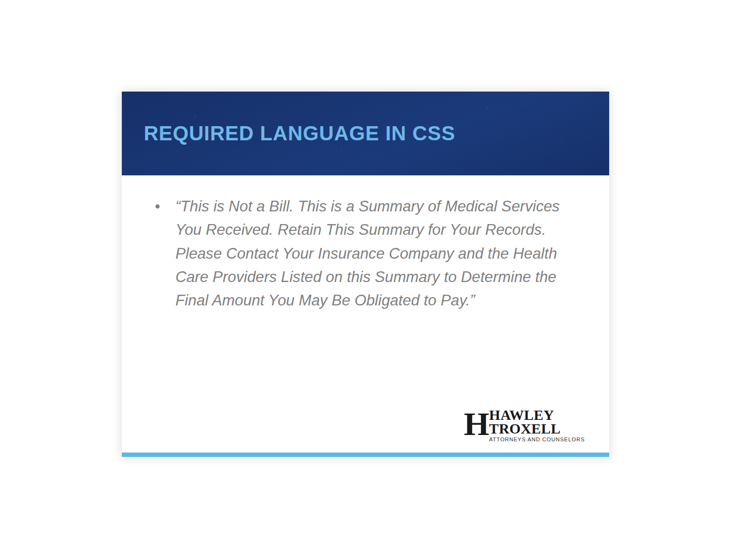REQUIRED LANGUAGE IN CSS
“This is Not a Bill. This is a Summary of Medical Services You Received. Retain This Summary for Your Records. Please Contact Your Insurance Company and the Health Care Providers Listed on this Summary to Determine the Final Amount You May Be Obligated to Pay.”
H HAWLEY TROXELL ATTORNEYS AND COUNSELORS